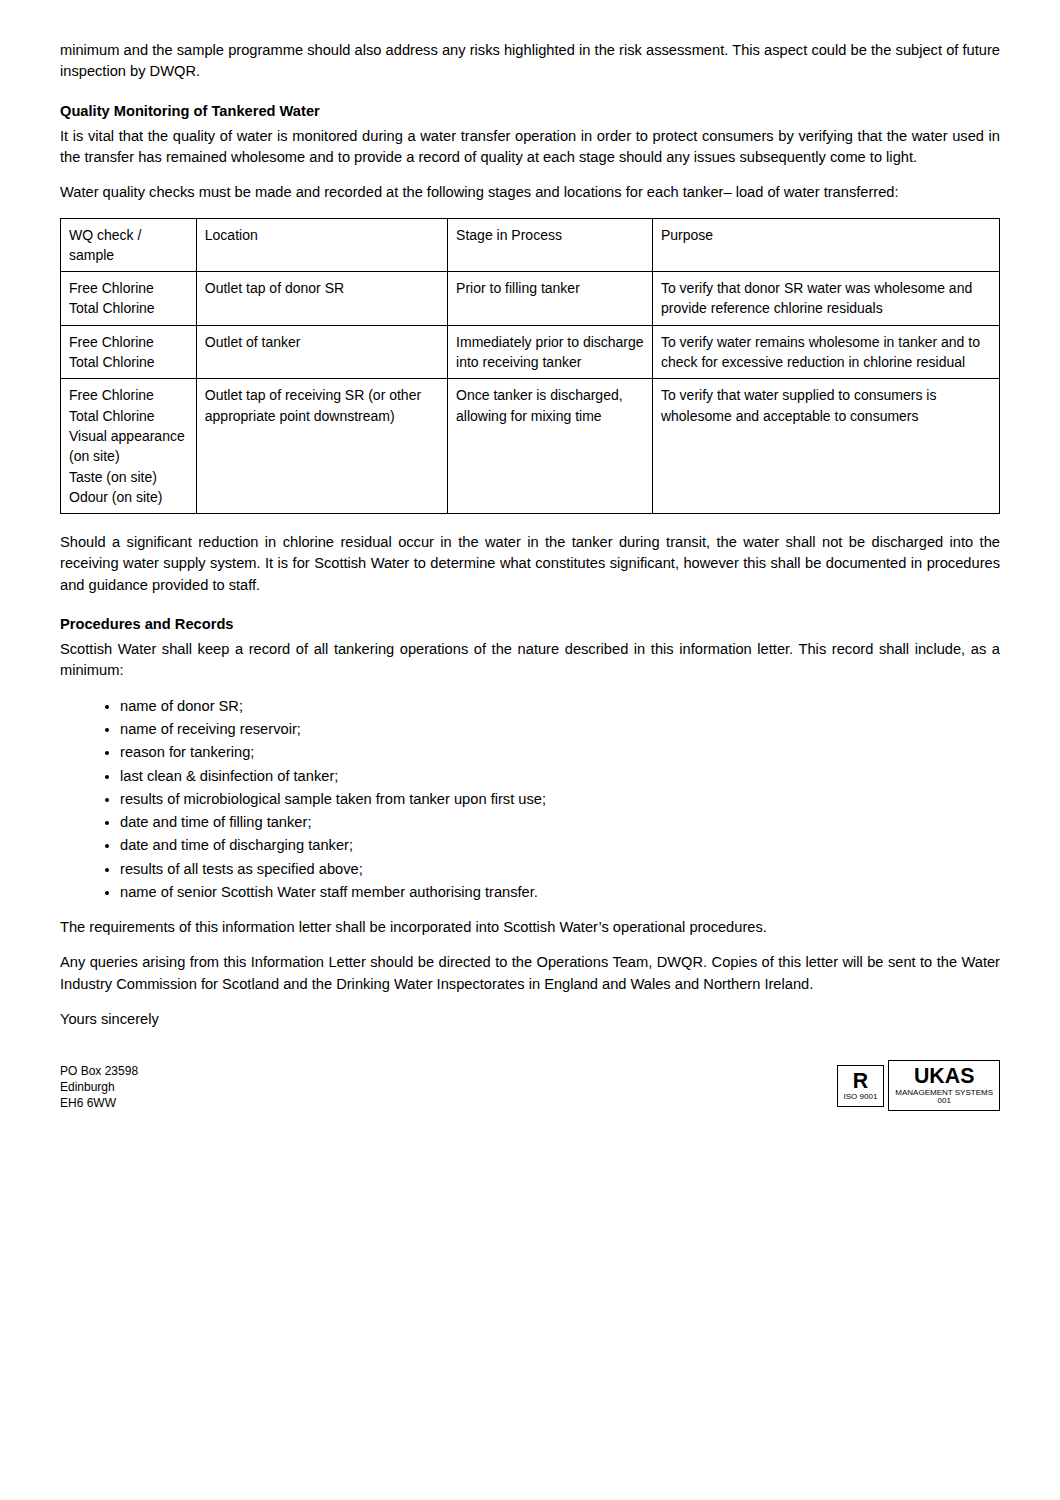minimum and the sample programme should also address any risks highlighted in the risk assessment. This aspect could be the subject of future inspection by DWQR.
Quality Monitoring of Tankered Water
It is vital that the quality of water is monitored during a water transfer operation in order to protect consumers by verifying that the water used in the transfer has remained wholesome and to provide a record of quality at each stage should any issues subsequently come to light.
Water quality checks must be made and recorded at the following stages and locations for each tanker– load of water transferred:
| WQ check / sample | Location | Stage in Process | Purpose |
| --- | --- | --- | --- |
| Free Chlorine Total Chlorine | Outlet tap of donor SR | Prior to filling tanker | To verify that donor SR water was wholesome and provide reference chlorine residuals |
| Free Chlorine Total Chlorine | Outlet of tanker | Immediately prior to discharge into receiving tanker | To verify water remains wholesome in tanker and to check for excessive reduction in chlorine residual |
| Free Chlorine Total Chlorine Visual appearance (on site) Taste (on site) Odour (on site) | Outlet tap of receiving SR (or other appropriate point downstream) | Once tanker is discharged, allowing for mixing time | To verify that water supplied to consumers is wholesome and acceptable to consumers |
Should a significant reduction in chlorine residual occur in the water in the tanker during transit, the water shall not be discharged into the receiving water supply system. It is for Scottish Water to determine what constitutes significant, however this shall be documented in procedures and guidance provided to staff.
Procedures and Records
Scottish Water shall keep a record of all tankering operations of the nature described in this information letter. This record shall include, as a minimum:
name of donor SR;
name of receiving reservoir;
reason for tankering;
last clean & disinfection of tanker;
results of microbiological sample taken from tanker upon first use;
date and time of filling tanker;
date and time of discharging tanker;
results of all tests as specified above;
name of senior Scottish Water staff member authorising transfer.
The requirements of this information letter shall be incorporated into Scottish Water’s operational procedures.
Any queries arising from this Information Letter should be directed to the Operations Team, DWQR. Copies of this letter will be sent to the Water Industry Commission for Scotland and the Drinking Water Inspectorates in England and Wales and Northern Ireland.
Yours sincerely
PO Box 23598
Edinburgh
EH6 6WW
R ISO 9001
UKAS MANAGEMENT SYSTEMS 001